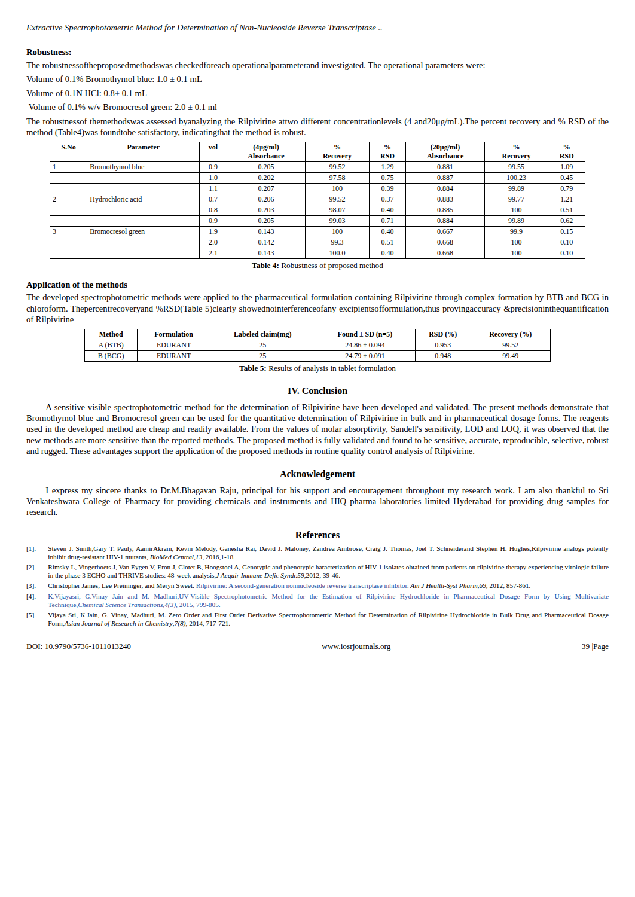Extractive Spectrophotometric Method for Determination of Non-Nucleoside Reverse Transcriptase ..
Robustness:
The robustnessoftheproposedmethodswas checkedforeach operationalparameterand investigated. The operational parameters were:
Volume of 0.1% Bromothymol blue: 1.0 ± 0.1 mL
Volume of 0.1N HCl: 0.8± 0.1 mL
Volume of 0.1% w/v Bromocresol green: 2.0 ± 0.1 ml
The robustnessof themethodswas assessed byanalyzing the Rilpivirine attwo different concentrationlevels (4 and20μg/mL).The percent recovery and % RSD of the method (Table4)was foundtobe satisfactory, indicatingthat the method is robust.
| S.No | Parameter | vol | (4μg/ml) Absorbance | % Recovery | % RSD | (20μg/ml) Absorbance | % Recovery | % RSD |
| --- | --- | --- | --- | --- | --- | --- | --- | --- |
| 1 | Bromothymol blue | 0.9 | 0.205 | 99.52 | 1.29 | 0.881 | 99.55 | 1.09 |
| | | 1.0 | 0.202 | 97.58 | 0.75 | 0.887 | 100.23 | 0.45 |
| | | 1.1 | 0.207 | 100 | 0.39 | 0.884 | 99.89 | 0.79 |
| 2 | Hydrochloric acid | 0.7 | 0.206 | 99.52 | 0.37 | 0.883 | 99.77 | 1.21 |
| | | 0.8 | 0.203 | 98.07 | 0.40 | 0.885 | 100 | 0.51 |
| | | 0.9 | 0.205 | 99.03 | 0.71 | 0.884 | 99.89 | 0.62 |
| 3 | Bromocresol green | 1.9 | 0.143 | 100 | 0.40 | 0.667 | 99.9 | 0.15 |
| | | 2.0 | 0.142 | 99.3 | 0.51 | 0.668 | 100 | 0.10 |
| | | 2.1 | 0.143 | 100.0 | 0.40 | 0.668 | 100 | 0.10 |
Table 4: Robustness of proposed method
Application of the methods
The developed spectrophotometric methods were applied to the pharmaceutical formulation containing Rilpivirine through complex formation by BTB and BCG in chloroform. Thepercentrecoveryand %RSD(Table 5)clearly showednointerferenceofany excipientsofformulation,thus provingaccuracy &precisioninthequantification of Rilpivirine
| Method | Formulation | Labeled claim(mg) | Found ± SD (n=5) | RSD (%) | Recovery (%) |
| --- | --- | --- | --- | --- | --- |
| A (BTB) | EDURANT | 25 | 24.86 ± 0.094 | 0.953 | 99.52 |
| B (BCG) | EDURANT | 25 | 24.79 ± 0.091 | 0.948 | 99.49 |
Table 5: Results of analysis in tablet formulation
IV. Conclusion
A sensitive visible spectrophotometric method for the determination of Rilpivirine have been developed and validated. The present methods demonstrate that Bromothymol blue and Bromocresol green can be used for the quantitative determination of Rilpivirine in bulk and in pharmaceutical dosage forms. The reagents used in the developed method are cheap and readily available. From the values of molar absorptivity, Sandell's sensitivity, LOD and LOQ, it was observed that the new methods are more sensitive than the reported methods. The proposed method is fully validated and found to be sensitive, accurate, reproducible, selective, robust and rugged. These advantages support the application of the proposed methods in routine quality control analysis of Rilpivirine.
Acknowledgement
I express my sincere thanks to Dr.M.Bhagavan Raju, principal for his support and encouragement throughout my research work. I am also thankful to Sri Venkateshwara College of Pharmacy for providing chemicals and instruments and HIQ pharma laboratories limited Hyderabad for providing drug samples for research.
References
Steven J. Smith,Gary T. Pauly, AamirAkram, Kevin Melody, Ganesha Rai, David J. Maloney, Zandrea Ambrose, Craig J. Thomas, Joel T. Schneiderand Stephen H. Hughes,Rilpivirine analogs potently inhibit drug-resistant HIV-1 mutants, BioMed Central,13, 2016,1-18.
Rimsky L, Vingerhoets J, Van Eygen V, Eron J, Clotet B, Hoogstoel A, Genotypic and phenotypic haracterization of HIV-1 isolates obtained from patients on rilpivirine therapy experiencing virologic failure in the phase 3 ECHO and THRIVE studies: 48-week analysis,J Acquir Immune Defic Syndr.59,2012, 39-46.
Christopher James, Lee Preininger, and Meryn Sweet. Rilpivirine: A second-generation nonnucleoside reverse transcriptase inhibitor. Am J Health-Syst Pharm,69, 2012, 857-861.
K.Vijayasri, G.Vinay Jain and M. Madhuri,UV-Visible Spectrophotometric Method for the Estimation of Rilpivirine Hydrochloride in Pharmaceutical Dosage Form by Using Multivariate Technique,Chemical Science Transactions,4(3), 2015, 799-805.
Vijaya Sri, K.Jain, G. Vinay, Madhuri, M. Zero Order and First Order Derivative Spectrophotometric Method for Determination of Rilpivirine Hydrochloride in Bulk Drug and Pharmaceutical Dosage Form,Asian Journal of Research in Chemistry,7(8), 2014, 717-721.
DOI: 10.9790/5736-1011013240 www.iosrjournals.org 39 |Page